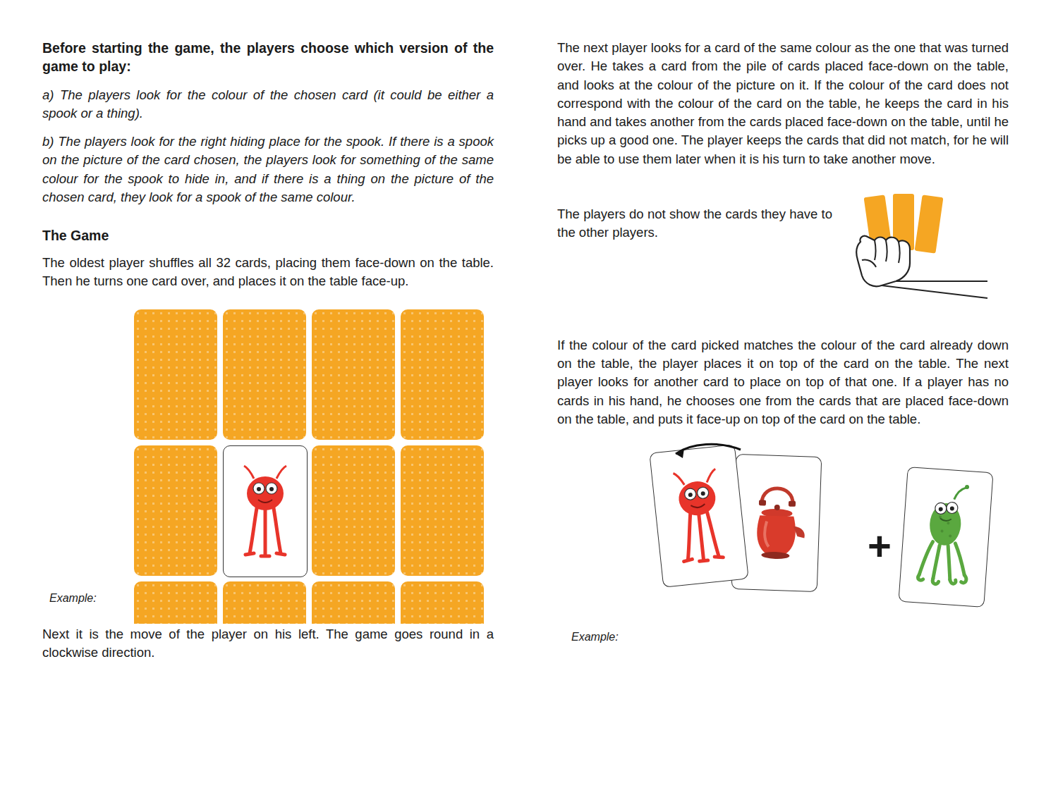Before starting the game, the players choose which version of the game to play:
a) The players look for the colour of the chosen card (it could be either a spook or a thing).
b) The players look for the right hiding place for the spook. If there is a spook on the picture of the card chosen, the players look for something of the same colour for the spook to hide in, and if there is a thing on the picture of the chosen card, they look for a spook of the same colour.
The Game
The oldest player shuffles all 32 cards, placing them face-down on the table. Then he turns one card over, and places it on the table face-up.
Example:
Next it is the move of the player on his left. The game goes round in a clockwise direction.
The next player looks for a card of the same colour as the one that was turned over. He takes a card from the pile of cards placed face-down on the table, and looks at the colour of the picture on it. If the colour of the card does not correspond with the colour of the card on the table, he keeps the card in his hand and takes another from the cards placed face-down on the table, until he picks up a good one. The player keeps the cards that did not match, for he will be able to use them later when it is his turn to take another move.
The players do not show the cards they have to the other players.
If the colour of the card picked matches the colour of the card already down on the table, the player places it on top of the card on the table. The next player looks for another card to place on top of that one. If a player has no cards in his hand, he chooses one from the cards that are placed face-down on the table, and puts it face-up on top of the card on the table.
+
Example: